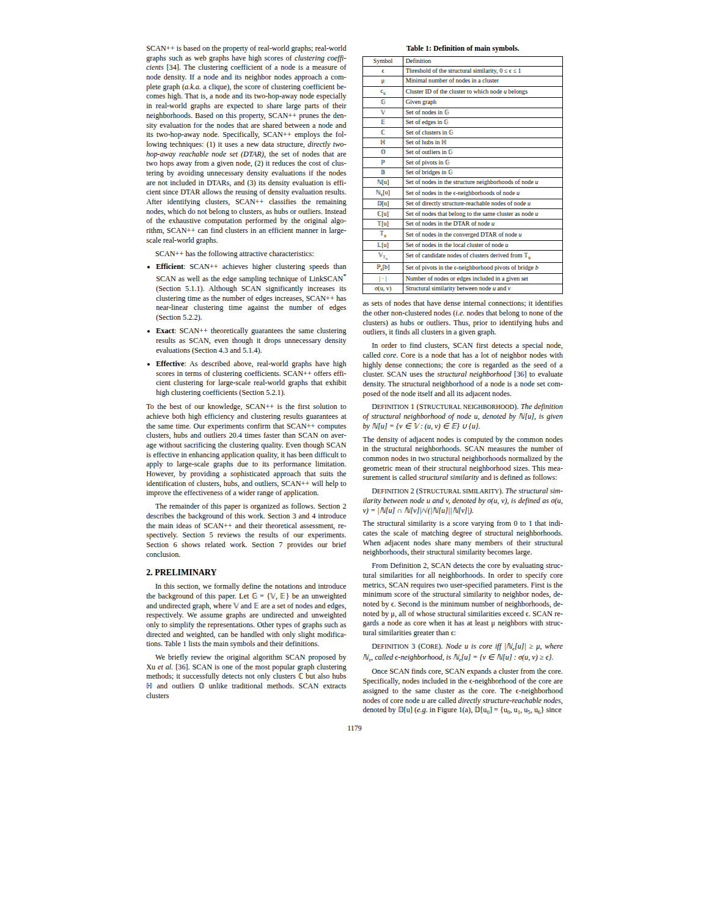SCAN++ is based on the property of real-world graphs; real-world graphs such as web graphs have high scores of clustering coefficients [34]. The clustering coefficient of a node is a measure of node density. If a node and its neighbor nodes approach a complete graph (a.k.a. a clique), the score of clustering coefficient becomes high. That is, a node and its two-hop-away node especially in real-world graphs are expected to share large parts of their neighborhoods. Based on this property, SCAN++ prunes the density evaluation for the nodes that are shared between a node and its two-hop-away node. Specifically, SCAN++ employs the following techniques: (1) it uses a new data structure, directly two-hop-away reachable node set (DTAR), the set of nodes that are two hops away from a given node, (2) it reduces the cost of clustering by avoiding unnecessary density evaluations if the nodes are not included in DTARs, and (3) its density evaluation is efficient since DTAR allows the reusing of density evaluation results. After identifying clusters, SCAN++ classifies the remaining nodes, which do not belong to clusters, as hubs or outliers. Instead of the exhaustive computation performed by the original algorithm, SCAN++ can find clusters in an efficient manner in large-scale real-world graphs.
SCAN++ has the following attractive characteristics:
Efficient: SCAN++ achieves higher clustering speeds than SCAN as well as the edge sampling technique of LinkSCAN* (Section 5.1.1). Although SCAN significantly increases its clustering time as the number of edges increases, SCAN++ has near-linear clustering time against the number of edges (Section 5.2.2).
Exact: SCAN++ theoretically guarantees the same clustering results as SCAN, even though it drops unnecessary density evaluations (Section 4.3 and 5.1.4).
Effective: As described above, real-world graphs have high scores in terms of clustering coefficients. SCAN++ offers efficient clustering for large-scale real-world graphs that exhibit high clustering coefficients (Section 5.2.1).
To the best of our knowledge, SCAN++ is the first solution to achieve both high efficiency and clustering results guarantees at the same time. Our experiments confirm that SCAN++ computes clusters, hubs and outliers 20.4 times faster than SCAN on average without sacrificing the clustering quality. Even though SCAN is effective in enhancing application quality, it has been difficult to apply to large-scale graphs due to its performance limitation. However, by providing a sophisticated approach that suits the identification of clusters, hubs, and outliers, SCAN++ will help to improve the effectiveness of a wider range of application.
The remainder of this paper is organized as follows. Section 2 describes the background of this work. Section 3 and 4 introduce the main ideas of SCAN++ and their theoretical assessment, respectively. Section 5 reviews the results of our experiments. Section 6 shows related work. Section 7 provides our brief conclusion.
2. PRELIMINARY
In this section, we formally define the notations and introduce the background of this paper. Let 𝔾 = {𝕍, 𝔼} be an unweighted and undirected graph, where 𝕍 and 𝔼 are a set of nodes and edges, respectively. We assume graphs are undirected and unweighted only to simplify the representations. Other types of graphs such as directed and weighted, can be handled with only slight modifications. Table 1 lists the main symbols and their definitions.
We briefly review the original algorithm SCAN proposed by Xu et al. [36]. SCAN is one of the most popular graph clustering methods; it successfully detects not only clusters ℂ but also hubs ℍ and outliers 𝕆 unlike traditional methods. SCAN extracts clusters
Table 1: Definition of main symbols.
| Symbol | Definition |
| --- | --- |
| ϵ | Threshold of the structural similarity, 0 ≤ ϵ ≤ 1 |
| μ | Minimal number of nodes in a cluster |
| c u | Cluster ID of the cluster to which node u belongs |
| 𝔾 | Given graph |
| 𝕍 | Set of nodes in 𝔾 |
| 𝔼 | Set of edges in 𝔾 |
| ℂ | Set of clusters in 𝔾 |
| ℍ | Set of hubs in ℍ |
| 𝕆 | Set of outliers in 𝔾 |
| ℙ | Set of pivots in 𝔾 |
| 𝔹 | Set of bridges in 𝔾 |
| ℕ[u] | Set of nodes in the structure neighborhoods of node u |
| ℕ ϵ [u] | Set of nodes in the ϵ-neighborhoods of node u |
| 𝔻[u] | Set of directly structure-reachable nodes of node u |
| ℂ[u] | Set of nodes that belong to the same cluster as node u |
| 𝕋[u] | Set of nodes in the DTAR of node u |
| 𝕋 u | Set of nodes in the converged DTAR of node u |
| 𝕃[u] | Set of nodes in the local cluster of node u |
| 𝕍 𝕋 u | Set of candidate nodes of clusters derived from 𝕋 u |
| ℙ ϵ [b] | Set of pivots in the ϵ-neighborhood pivots of bridge b |
| / · / | Number of nodes or edges included in a given set |
| σ(u, v) | Structural similarity between node u and v |
as sets of nodes that have dense internal connections; it identifies the other non-clustered nodes (i.e. nodes that belong to none of the clusters) as hubs or outliers. Thus, prior to identifying hubs and outliers, it finds all clusters in a given graph.
In order to find clusters, SCAN first detects a special node, called core. Core is a node that has a lot of neighbor nodes with highly dense connections; the core is regarded as the seed of a cluster. SCAN uses the structural neighborhood [36] to evaluate density. The structural neighborhood of a node is a node set composed of the node itself and all its adjacent nodes.
DEFINITION 1 (STRUCTURAL NEIGHBORHOOD). The definition of structural neighborhood of node u, denoted by ℕ[u], is given by ℕ[u] = {v ∈ 𝕍 : (u, v) ∈ 𝔼} ∪ {u}.
The density of adjacent nodes is computed by the common nodes in the structural neighborhoods. SCAN measures the number of common nodes in two structural neighborhoods normalized by the geometric mean of their structural neighborhood sizes. This measurement is called structural similarity and is defined as follows:
DEFINITION 2 (STRUCTURAL SIMILARITY). The structural similarity between node u and v, denoted by σ(u, v), is defined as σ(u, v) = |ℕ[u] ∩ ℕ[v]|/√(|ℕ[u]||ℕ[v]|).
The structural similarity is a score varying from 0 to 1 that indicates the scale of matching degree of structural neighborhoods. When adjacent nodes share many members of their structural neighborhoods, their structural similarity becomes large.
From Definition 2, SCAN detects the core by evaluating structural similarities for all neighborhoods. In order to specify core metrics, SCAN requires two user-specified parameters. First is the minimum score of the structural similarity to neighbor nodes, denoted by ϵ. Second is the minimum number of neighborhoods, denoted by μ, all of whose structural similarities exceed ϵ. SCAN regards a node as core when it has at least μ neighbors with structural similarities greater than ϵ:
DEFINITION 3 (CORE). Node u is core iff |ℕϵ[u]| ≥ μ, where ℕϵ, called ϵ-neighborhood, is ℕϵ[u] = {v ∈ ℕ[u] : σ(u, v) ≥ ϵ}.
Once SCAN finds core, SCAN expands a cluster from the core. Specifically, nodes included in the ϵ-neighborhood of the core are assigned to the same cluster as the core. The ϵ-neighborhood nodes of core node u are called directly structure-reachable nodes, denoted by 𝔻[u] (e.g. in Figure 1(a), 𝔻[u0] = {u0, u1, u5, u6} since
1179